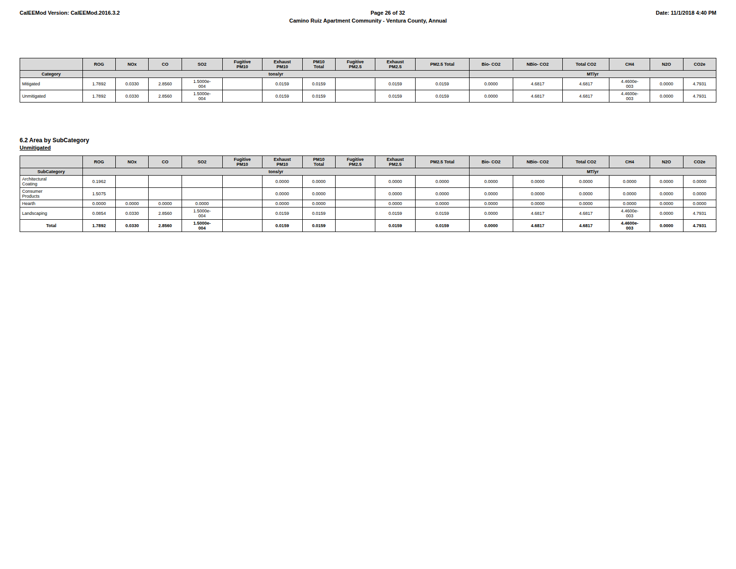CalEEMod Version: CalEEMod.2016.3.2
Page 26 of 32
Date: 11/1/2018 4:40 PM
Camino Ruiz Apartment Community - Ventura County, Annual
| | ROG | NOx | CO | SO2 | Fugitive PM10 | Exhaust PM10 | PM10 Total | Fugitive PM2.5 | Exhaust PM2.5 | PM2.5 Total | Bio- CO2 | NBio- CO2 | Total CO2 | CH4 | N2O | CO2e |
| --- | --- | --- | --- | --- | --- | --- | --- | --- | --- | --- | --- | --- | --- | --- | --- | --- |
| Category | tons/yr | MT/yr |
| Mitigated | 1.7892 | 0.0330 | 2.8560 | 1.5000e- 004 | | 0.0159 | 0.0159 | | 0.0159 | 0.0159 | 0.0000 | 4.6817 | 4.6817 | 4.4600e- 003 | 0.0000 | 4.7931 |
| Unmitigated | 1.7892 | 0.0330 | 2.8560 | 1.5000e- 004 | | 0.0159 | 0.0159 | | 0.0159 | 0.0159 | 0.0000 | 4.6817 | 4.6817 | 4.4600e- 003 | 0.0000 | 4.7931 |
6.2 Area by SubCategory
Unmitigated
| | ROG | NOx | CO | SO2 | Fugitive PM10 | Exhaust PM10 | PM10 Total | Fugitive PM2.5 | Exhaust PM2.5 | PM2.5 Total | Bio- CO2 | NBio- CO2 | Total CO2 | CH4 | N2O | CO2e |
| --- | --- | --- | --- | --- | --- | --- | --- | --- | --- | --- | --- | --- | --- | --- | --- | --- |
| SubCategory | tons/yr | MT/yr |
| Architectural Coating | 0.1962 | | | | | 0.0000 | 0.0000 | | 0.0000 | 0.0000 | 0.0000 | 0.0000 | 0.0000 | 0.0000 | 0.0000 | 0.0000 |
| Consumer Products | 1.5075 | | | | | 0.0000 | 0.0000 | | 0.0000 | 0.0000 | 0.0000 | 0.0000 | 0.0000 | 0.0000 | 0.0000 | 0.0000 |
| Hearth | 0.0000 | 0.0000 | 0.0000 | 0.0000 | | 0.0000 | 0.0000 | | 0.0000 | 0.0000 | 0.0000 | 0.0000 | 0.0000 | 0.0000 | 0.0000 | 0.0000 |
| Landscaping | 0.0854 | 0.0330 | 2.8560 | 1.5000e- 004 | | 0.0159 | 0.0159 | | 0.0159 | 0.0159 | 0.0000 | 4.6817 | 4.6817 | 4.4600e- 003 | 0.0000 | 4.7931 |
| Total | 1.7892 | 0.0330 | 2.8560 | 1.5000e- 004 | | 0.0159 | 0.0159 | | 0.0159 | 0.0159 | 0.0000 | 4.6817 | 4.6817 | 4.4600e- 003 | 0.0000 | 4.7931 |